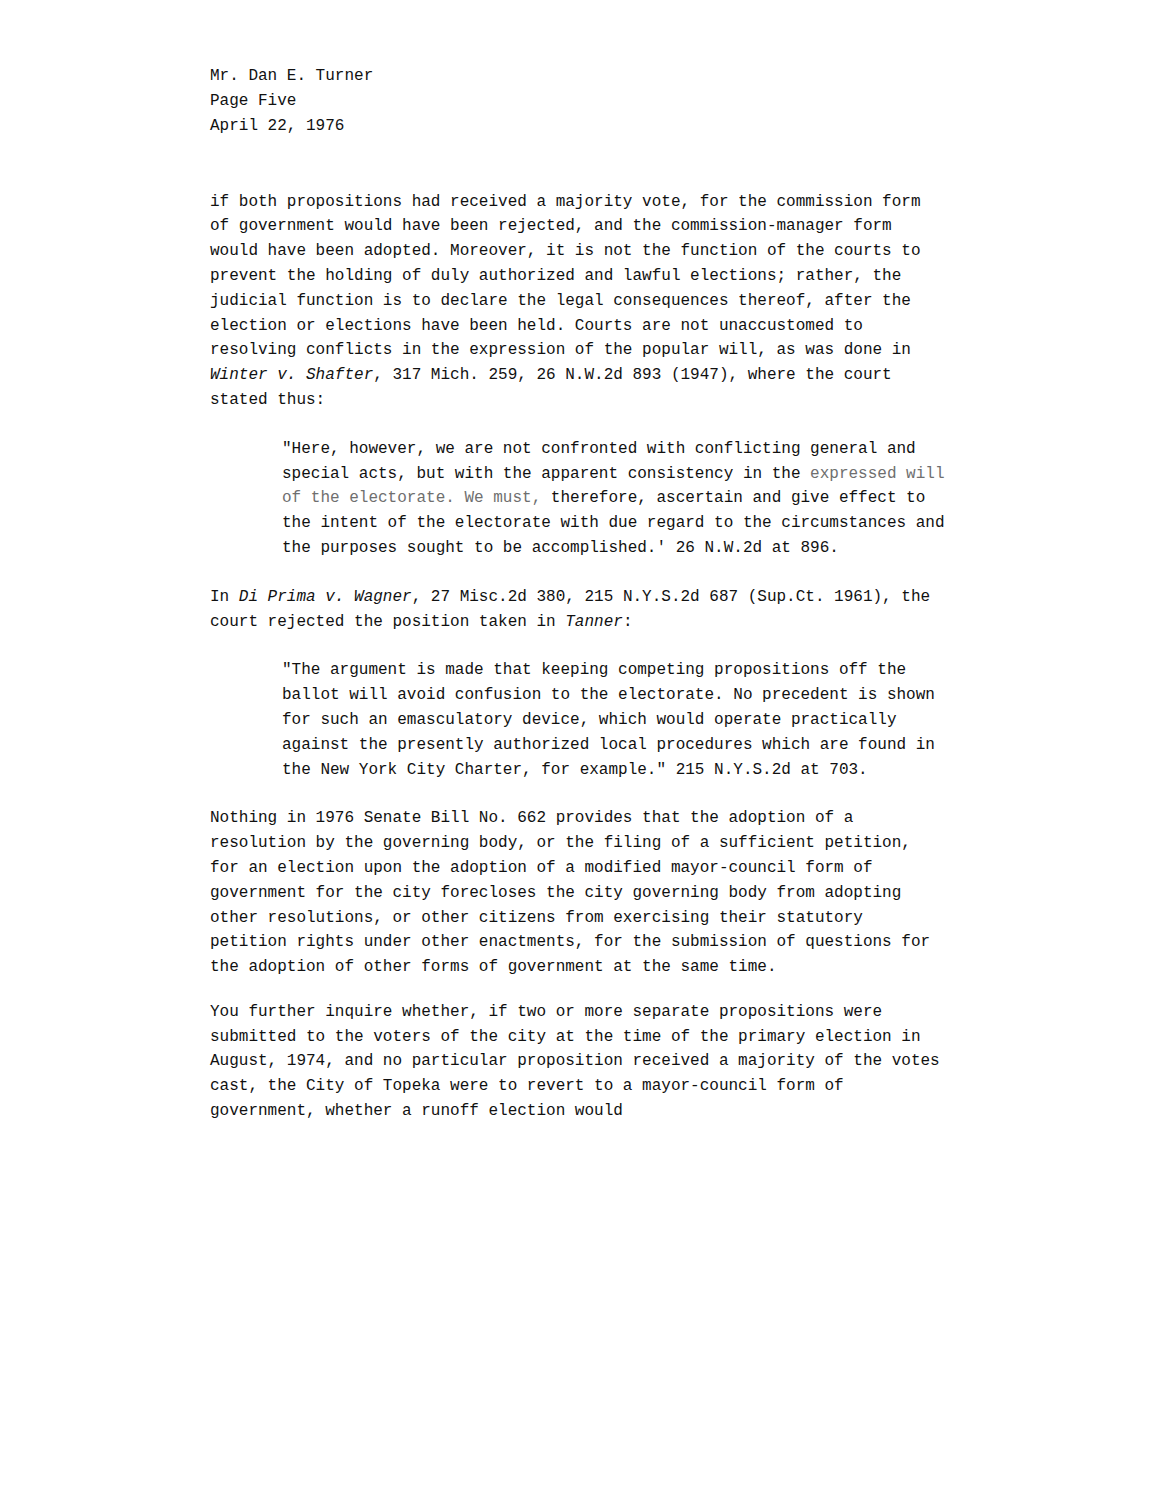Mr. Dan E. Turner
Page Five
April 22, 1976
if both propositions had received a majority vote, for the commission form of government would have been rejected, and the commission-manager form would have been adopted. Moreover, it is not the function of the courts to prevent the holding of duly authorized and lawful elections; rather, the judicial function is to declare the legal consequences thereof, after the election or elections have been held. Courts are not unaccustomed to resolving conflicts in the expression of the popular will, as was done in Winter v. Shafter, 317 Mich. 259, 26 N.W.2d 893 (1947), where the court stated thus:
"Here, however, we are not confronted with conflicting general and special acts, but with the apparent consistency in the expressed will of the electorate. We must, therefore, ascertain and give effect to the intent of the electorate with due regard to the circumstances and the purposes sought to be accomplished.' 26 N.W.2d at 896.
In Di Prima v. Wagner, 27 Misc.2d 380, 215 N.Y.S.2d 687 (Sup.Ct. 1961), the court rejected the position taken in Tanner:
"The argument is made that keeping competing propositions off the ballot will avoid confusion to the electorate. No precedent is shown for such an emasculatory device, which would operate practically against the presently authorized local procedures which are found in the New York City Charter, for example." 215 N.Y.S.2d at 703.
Nothing in 1976 Senate Bill No. 662 provides that the adoption of a resolution by the governing body, or the filing of a sufficient petition, for an election upon the adoption of a modified mayor-council form of government for the city forecloses the city governing body from adopting other resolutions, or other citizens from exercising their statutory petition rights under other enactments, for the submission of questions for the adoption of other forms of government at the same time.
You further inquire whether, if two or more separate propositions were submitted to the voters of the city at the time of the primary election in August, 1974, and no particular proposition received a majority of the votes cast, the City of Topeka were to revert to a mayor-council form of government, whether a runoff election would